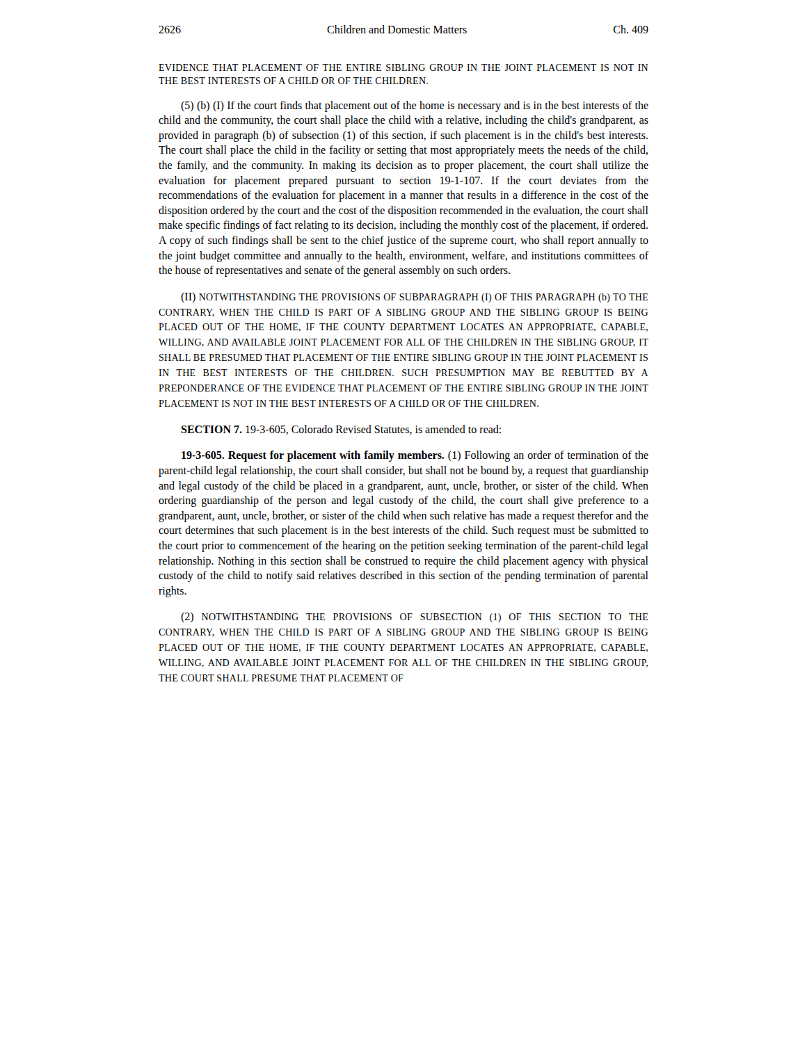2626 Children and Domestic Matters Ch. 409
EVIDENCE THAT PLACEMENT OF THE ENTIRE SIBLING GROUP IN THE JOINT PLACEMENT IS NOT IN THE BEST INTERESTS OF A CHILD OR OF THE CHILDREN.
(5) (b) (I) If the court finds that placement out of the home is necessary and is in the best interests of the child and the community, the court shall place the child with a relative, including the child's grandparent, as provided in paragraph (b) of subsection (1) of this section, if such placement is in the child's best interests. The court shall place the child in the facility or setting that most appropriately meets the needs of the child, the family, and the community. In making its decision as to proper placement, the court shall utilize the evaluation for placement prepared pursuant to section 19-1-107. If the court deviates from the recommendations of the evaluation for placement in a manner that results in a difference in the cost of the disposition ordered by the court and the cost of the disposition recommended in the evaluation, the court shall make specific findings of fact relating to its decision, including the monthly cost of the placement, if ordered. A copy of such findings shall be sent to the chief justice of the supreme court, who shall report annually to the joint budget committee and annually to the health, environment, welfare, and institutions committees of the house of representatives and senate of the general assembly on such orders.
(II) NOTWITHSTANDING THE PROVISIONS OF SUBPARAGRAPH (I) OF THIS PARAGRAPH (b) TO THE CONTRARY, WHEN THE CHILD IS PART OF A SIBLING GROUP AND THE SIBLING GROUP IS BEING PLACED OUT OF THE HOME, IF THE COUNTY DEPARTMENT LOCATES AN APPROPRIATE, CAPABLE, WILLING, AND AVAILABLE JOINT PLACEMENT FOR ALL OF THE CHILDREN IN THE SIBLING GROUP, IT SHALL BE PRESUMED THAT PLACEMENT OF THE ENTIRE SIBLING GROUP IN THE JOINT PLACEMENT IS IN THE BEST INTERESTS OF THE CHILDREN. SUCH PRESUMPTION MAY BE REBUTTED BY A PREPONDERANCE OF THE EVIDENCE THAT PLACEMENT OF THE ENTIRE SIBLING GROUP IN THE JOINT PLACEMENT IS NOT IN THE BEST INTERESTS OF A CHILD OR OF THE CHILDREN.
SECTION 7. 19-3-605, Colorado Revised Statutes, is amended to read:
19-3-605. Request for placement with family members. (1) Following an order of termination of the parent-child legal relationship, the court shall consider, but shall not be bound by, a request that guardianship and legal custody of the child be placed in a grandparent, aunt, uncle, brother, or sister of the child. When ordering guardianship of the person and legal custody of the child, the court shall give preference to a grandparent, aunt, uncle, brother, or sister of the child when such relative has made a request therefor and the court determines that such placement is in the best interests of the child. Such request must be submitted to the court prior to commencement of the hearing on the petition seeking termination of the parent-child legal relationship. Nothing in this section shall be construed to require the child placement agency with physical custody of the child to notify said relatives described in this section of the pending termination of parental rights.
(2) NOTWITHSTANDING THE PROVISIONS OF SUBSECTION (1) OF THIS SECTION TO THE CONTRARY, WHEN THE CHILD IS PART OF A SIBLING GROUP AND THE SIBLING GROUP IS BEING PLACED OUT OF THE HOME, IF THE COUNTY DEPARTMENT LOCATES AN APPROPRIATE, CAPABLE, WILLING, AND AVAILABLE JOINT PLACEMENT FOR ALL OF THE CHILDREN IN THE SIBLING GROUP, THE COURT SHALL PRESUME THAT PLACEMENT OF